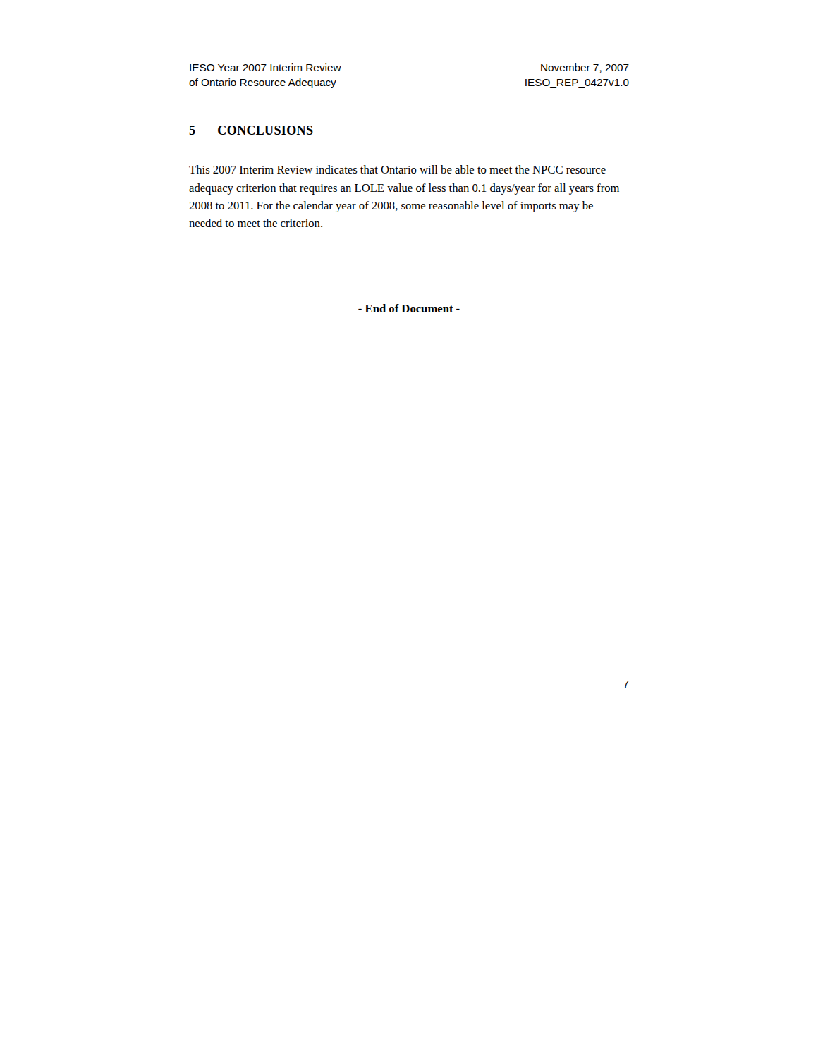IESO Year 2007 Interim Review
November 7, 2007
of Ontario Resource Adequacy
IESO_REP_0427v1.0
5 CONCLUSIONS
This 2007 Interim Review indicates that Ontario will be able to meet the NPCC resource adequacy criterion that requires an LOLE value of less than 0.1 days/year for all years from 2008 to 2011. For the calendar year of 2008, some reasonable level of imports may be needed to meet the criterion.
- End of Document -
7